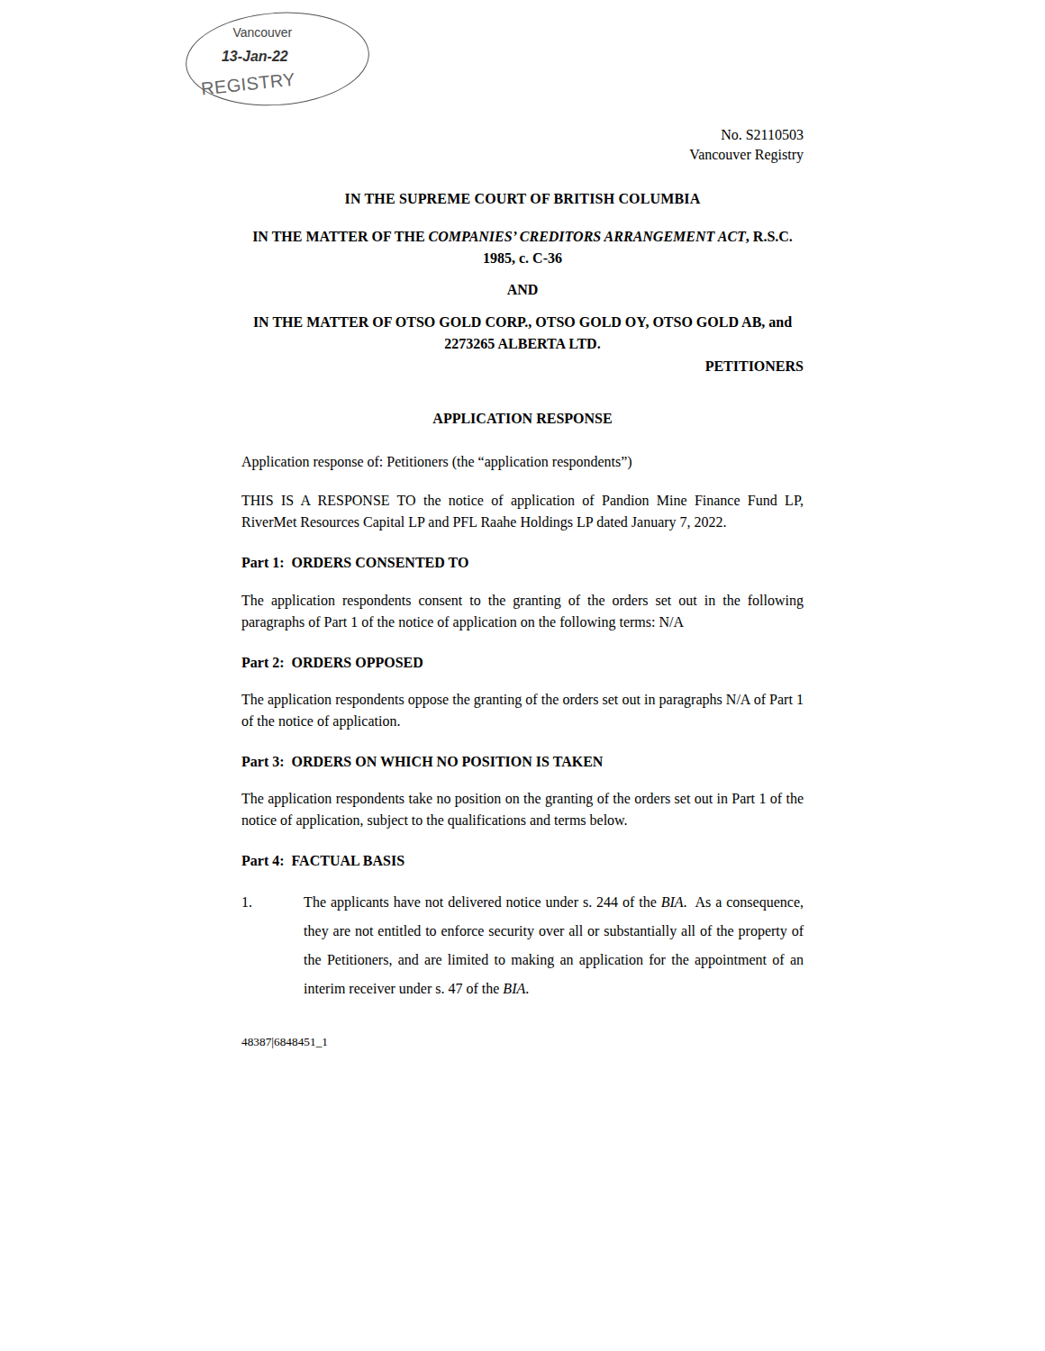Vancouver
13-Jan-22
REGISTRY
No. S2110503
Vancouver Registry
IN THE SUPREME COURT OF BRITISH COLUMBIA
IN THE MATTER OF THE COMPANIES’ CREDITORS ARRANGEMENT ACT, R.S.C. 1985, c. C-36
AND
IN THE MATTER OF OTSO GOLD CORP., OTSO GOLD OY, OTSO GOLD AB, and 2273265 ALBERTA LTD.
PETITIONERS
APPLICATION RESPONSE
Application response of: Petitioners (the “application respondents”)
THIS IS A RESPONSE TO the notice of application of Pandion Mine Finance Fund LP, RiverMet Resources Capital LP and PFL Raahe Holdings LP dated January 7, 2022.
Part 1: ORDERS CONSENTED TO
The application respondents consent to the granting of the orders set out in the following paragraphs of Part 1 of the notice of application on the following terms: N/A
Part 2: ORDERS OPPOSED
The application respondents oppose the granting of the orders set out in paragraphs N/A of Part 1 of the notice of application.
Part 3: ORDERS ON WHICH NO POSITION IS TAKEN
The application respondents take no position on the granting of the orders set out in Part 1 of the notice of application, subject to the qualifications and terms below.
Part 4: FACTUAL BASIS
The applicants have not delivered notice under s. 244 of the BIA. As a consequence, they are not entitled to enforce security over all or substantially all of the property of the Petitioners, and are limited to making an application for the appointment of an interim receiver under s. 47 of the BIA.
48387|6848451_1